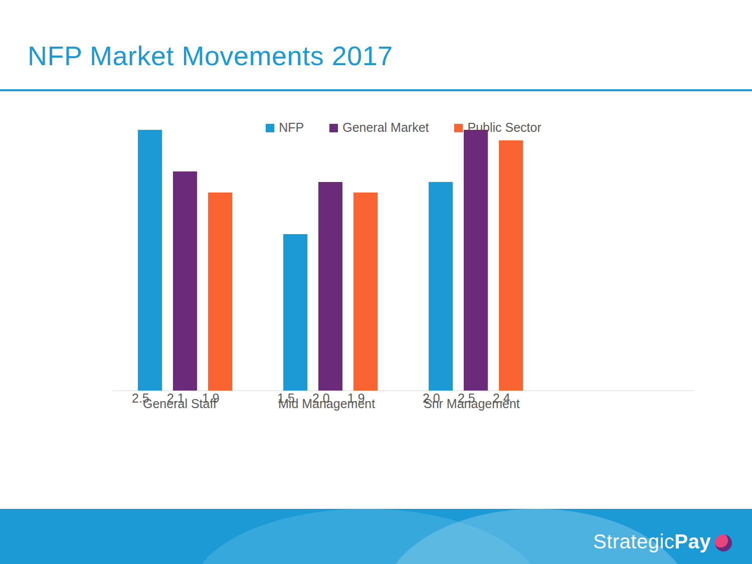NFP Market Movements 2017
NFP General Market Public Sector
2.5
2.1
1.9
1.5
2.0
1.9
2.0
2.5
2.4
General Staff
Mid Management
Snr Management
StrategicPay